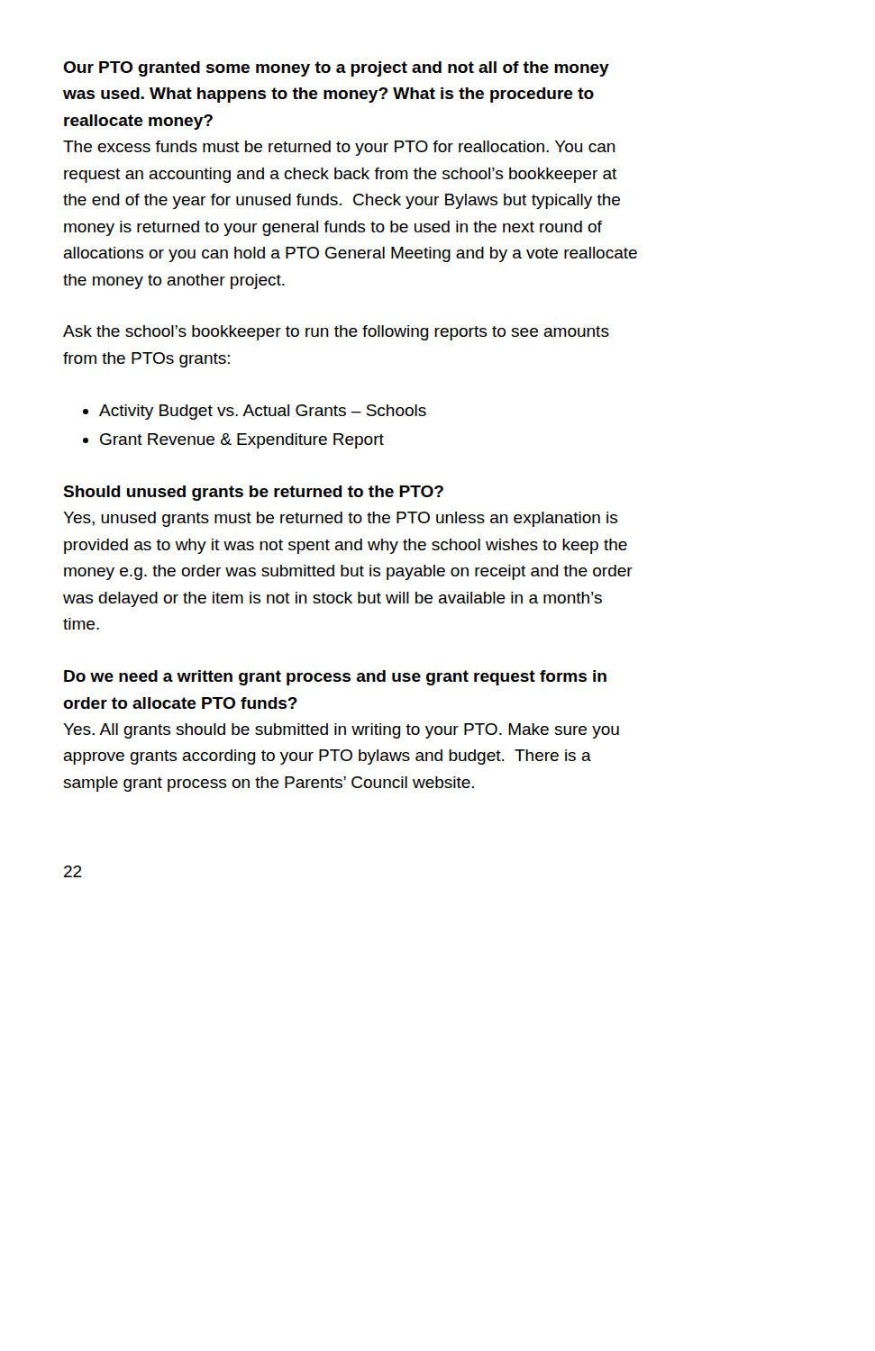Our PTO granted some money to a project and not all of the money was used. What happens to the money? What is the procedure to reallocate money?
The excess funds must be returned to your PTO for reallocation. You can request an accounting and a check back from the school’s bookkeeper at the end of the year for unused funds. Check your Bylaws but typically the money is returned to your general funds to be used in the next round of allocations or you can hold a PTO General Meeting and by a vote reallocate the money to another project.
Ask the school’s bookkeeper to run the following reports to see amounts from the PTOs grants:
Activity Budget vs. Actual Grants – Schools
Grant Revenue & Expenditure Report
Should unused grants be returned to the PTO?
Yes, unused grants must be returned to the PTO unless an explanation is provided as to why it was not spent and why the school wishes to keep the money e.g. the order was submitted but is payable on receipt and the order was delayed or the item is not in stock but will be available in a month’s time.
Do we need a written grant process and use grant request forms in order to allocate PTO funds?
Yes. All grants should be submitted in writing to your PTO. Make sure you approve grants according to your PTO bylaws and budget. There is a sample grant process on the Parents’ Council website.
22